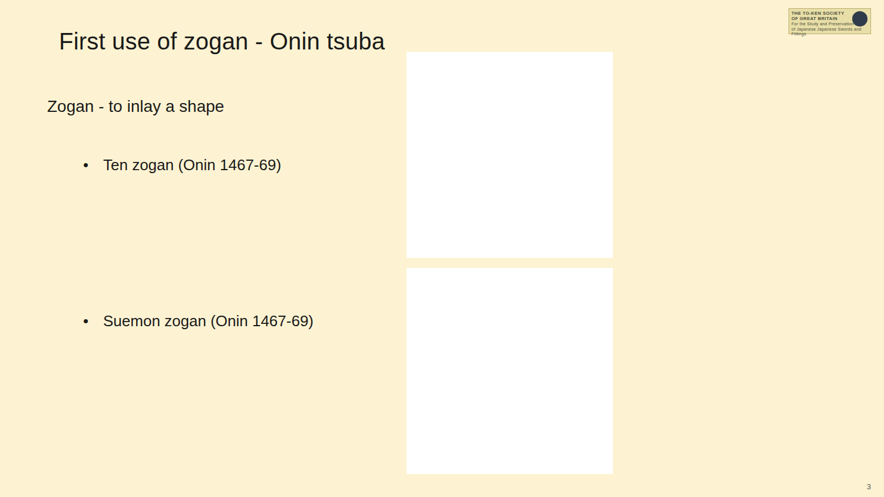THE TO-KEN SOCIETY
OF GREAT BRITAIN
For the Study and Preservation
of Japanese Japanese Swords and Fittings
First use of zogan - Onin tsuba
Zogan - to inlay a shape
Ten zogan (Onin 1467-69)
Suemon zogan (Onin 1467-69)
3